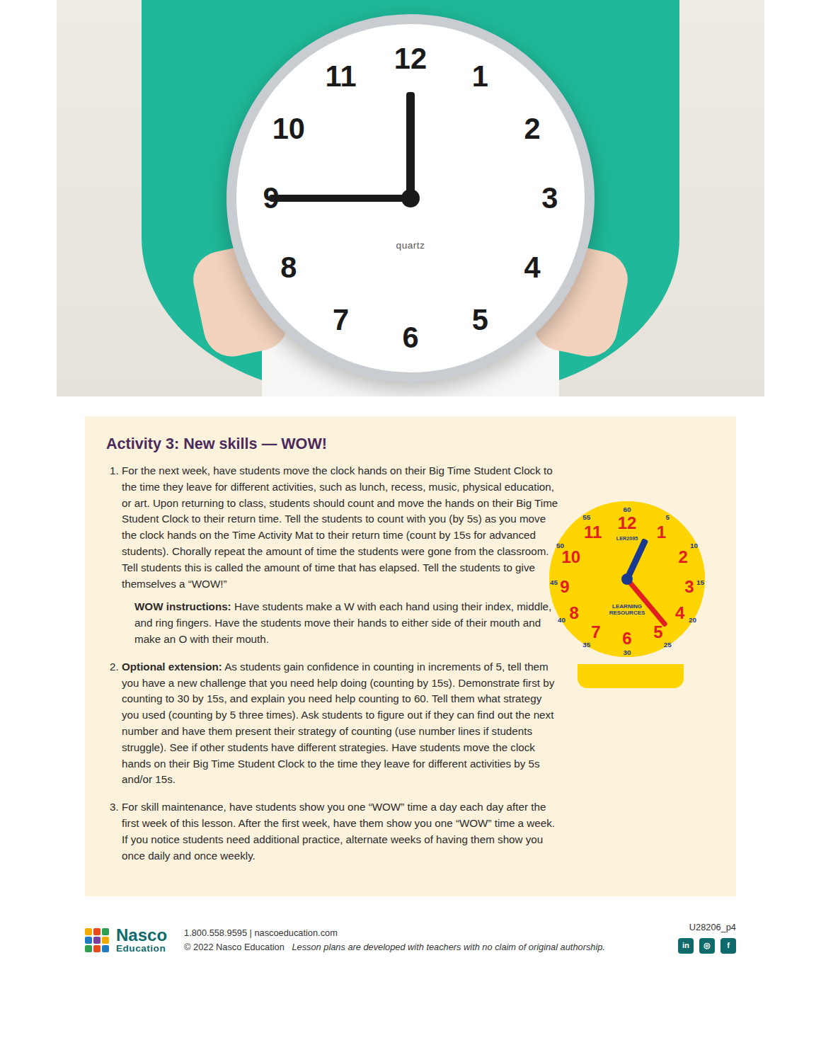12
1
2
3
4
5
6
7
8
9
10
11
quartz
Activity 3: New skills — WOW!
LER2095
12
1
2
3
4
5
6
7
8
9
10
11
60
5
10
15
20
25
30
35
40
45
50
55
LEARNING
RESOURCES
For the next week, have students move the clock hands on their Big Time Student Clock to the time they leave for different activities, such as lunch, recess, music, physical education, or art. Upon returning to class, students should count and move the hands on their Big Time Student Clock to their return time. Tell the students to count with you (by 5s) as you move the clock hands on the Time Activity Mat to their return time (count by 15s for advanced students). Chorally repeat the amount of time the students were gone from the classroom. Tell students this is called the amount of time that has elapsed. Tell the students to give themselves a “WOW!”
WOW instructions: Have students make a W with each hand using their index, middle, and ring fingers. Have the students move their hands to either side of their mouth and make an O with their mouth.
Optional extension: As students gain confidence in counting in increments of 5, tell them you have a new challenge that you need help doing (counting by 15s). Demonstrate first by counting to 30 by 15s, and explain you need help counting to 60. Tell them what strategy you used (counting by 5 three times). Ask students to figure out if they can find out the next number and have them present their strategy of counting (use number lines if students struggle). See if other students have different strategies. Have students move the clock hands on their Big Time Student Clock to the time they leave for different activities by 5s and/or 15s.
For skill maintenance, have students show you one “WOW” time a day each day after the first week of this lesson. After the first week, have them show you one “WOW” time a week. If you notice students need additional practice, alternate weeks of having them show you once daily and once weekly.
NascoEducation
1.800.558.9595 | nascoeducation.com
© 2022 Nasco Education Lesson plans are developed with teachers with no claim of original authorship.
U28206_p4
in◎f